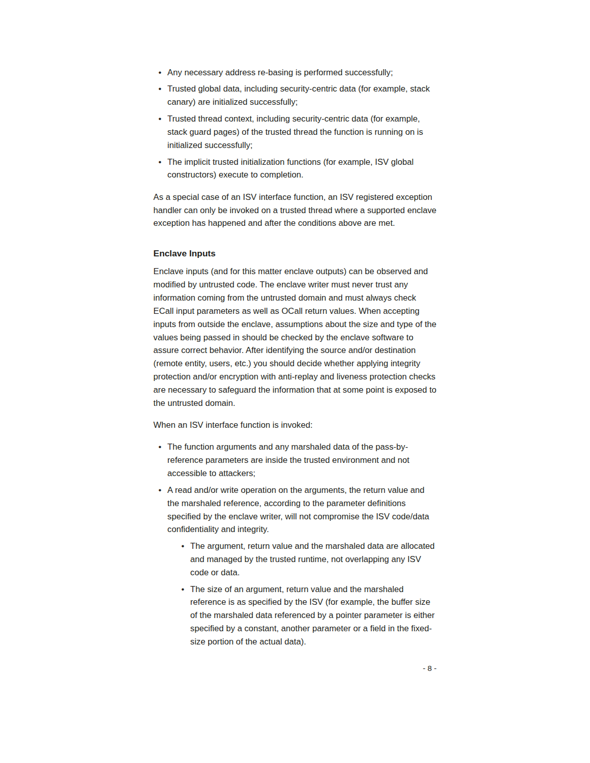Any necessary address re-basing is performed successfully;
Trusted global data, including security-centric data (for example, stack canary) are initialized successfully;
Trusted thread context, including security-centric data (for example, stack guard pages) of the trusted thread the function is running on is initialized successfully;
The implicit trusted initialization functions (for example, ISV global constructors) execute to completion.
As a special case of an ISV interface function, an ISV registered exception handler can only be invoked on a trusted thread where a supported enclave exception has happened and after the conditions above are met.
Enclave Inputs
Enclave inputs (and for this matter enclave outputs) can be observed and modified by untrusted code. The enclave writer must never trust any information coming from the untrusted domain and must always check ECall input parameters as well as OCall return values. When accepting inputs from outside the enclave, assumptions about the size and type of the values being passed in should be checked by the enclave software to assure correct behavior. After identifying the source and/or destination (remote entity, users, etc.) you should decide whether applying integrity protection and/or encryption with anti-replay and liveness protection checks are necessary to safeguard the information that at some point is exposed to the untrusted domain.
When an ISV interface function is invoked:
The function arguments and any marshaled data of the pass-by-reference parameters are inside the trusted environment and not accessible to attackers;
A read and/or write operation on the arguments, the return value and the marshaled reference, according to the parameter definitions specified by the enclave writer, will not compromise the ISV code/data confidentiality and integrity.
The argument, return value and the marshaled data are allocated and managed by the trusted runtime, not overlapping any ISV code or data.
The size of an argument, return value and the marshaled reference is as specified by the ISV (for example, the buffer size of the marshaled data referenced by a pointer parameter is either specified by a constant, another parameter or a field in the fixed-size portion of the actual data).
- 8 -